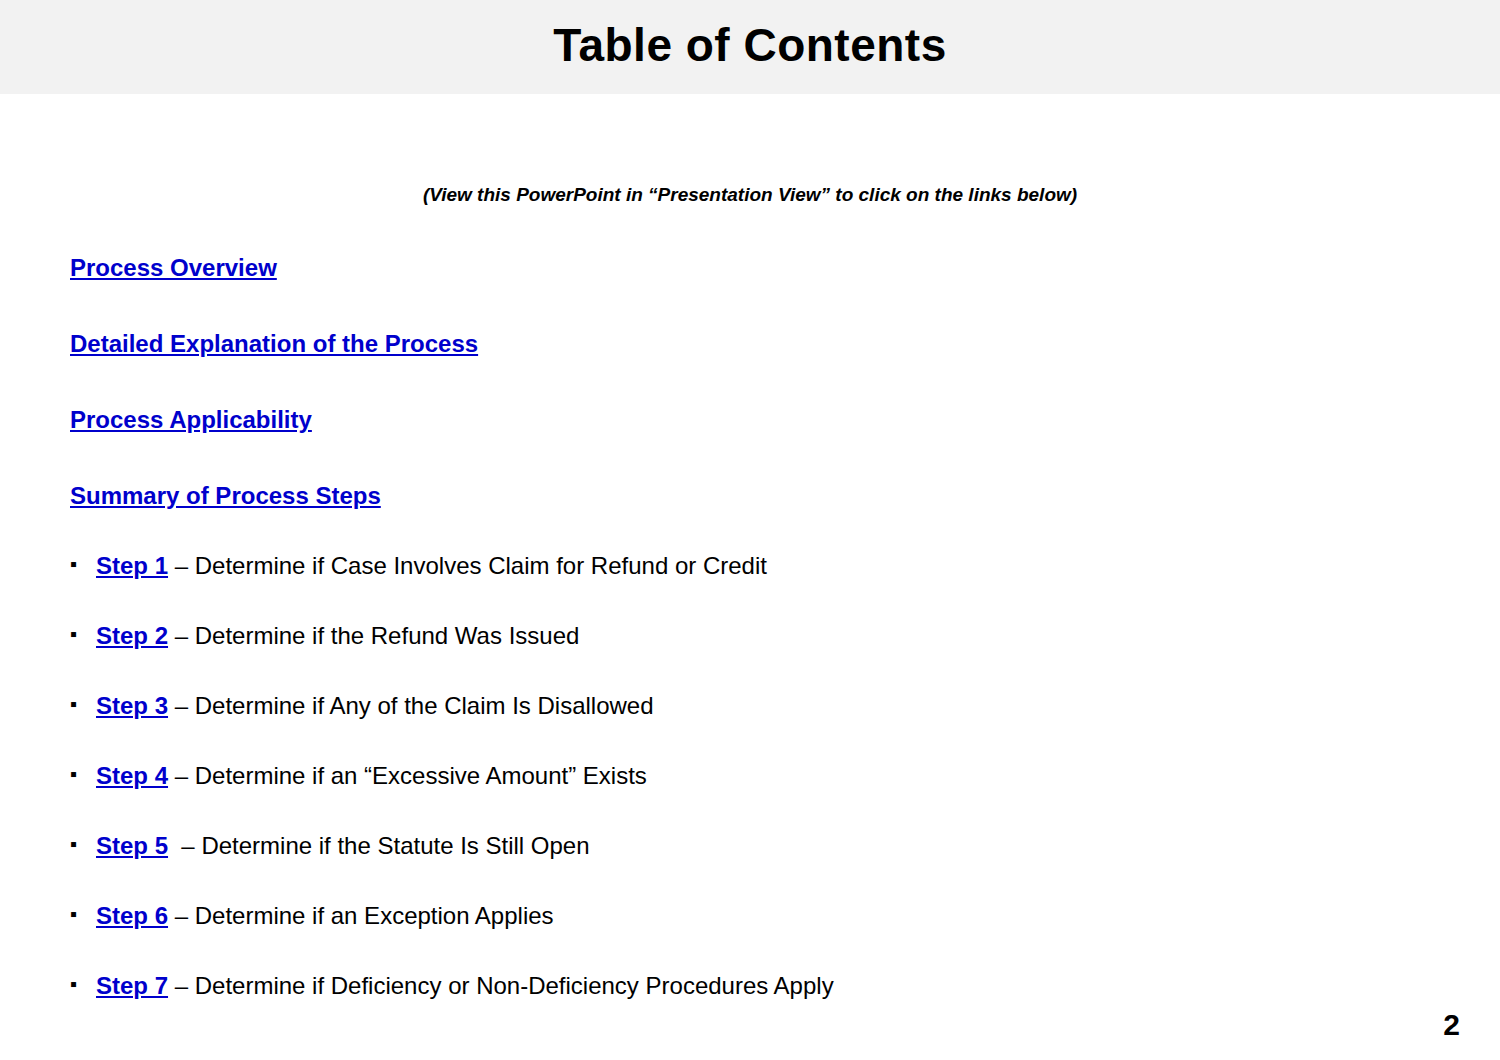Table of Contents
(View this PowerPoint in “Presentation View” to click on the links below)
Process Overview Detailed Explanation of the Process Process Applicability Summary of Process Steps
Step 1 – Determine if Case Involves Claim for Refund or Credit
Step 2 – Determine if the Refund Was Issued
Step 3 – Determine if Any of the Claim Is Disallowed
Step 4 – Determine if an “Excessive Amount” Exists
Step 5 – Determine if the Statute Is Still Open
Step 6 – Determine if an Exception Applies
Step 7 – Determine if Deficiency or Non-Deficiency Procedures Apply
2